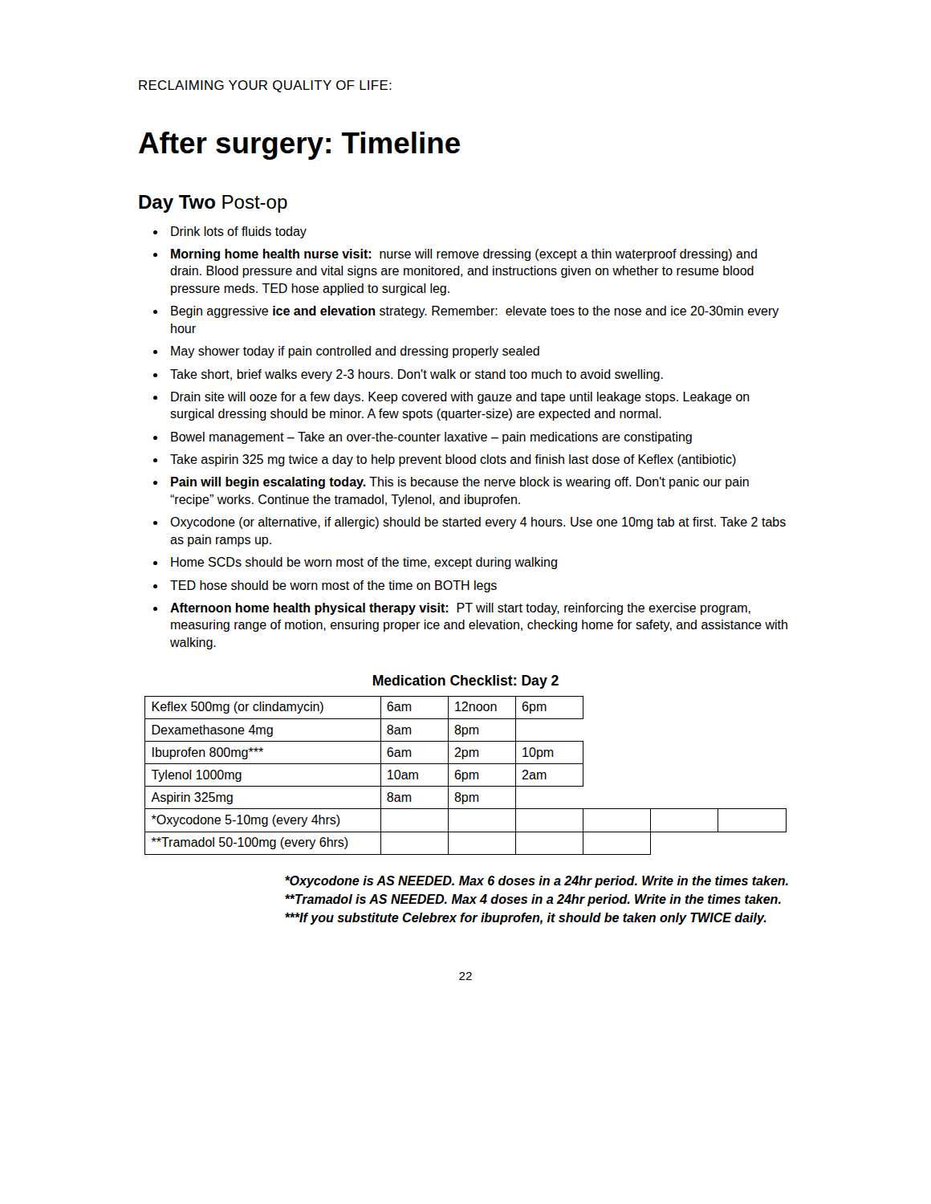RECLAIMING YOUR QUALITY OF LIFE:
After surgery: Timeline
Day Two Post-op
Drink lots of fluids today
Morning home health nurse visit: nurse will remove dressing (except a thin waterproof dressing) and drain. Blood pressure and vital signs are monitored, and instructions given on whether to resume blood pressure meds. TED hose applied to surgical leg.
Begin aggressive ice and elevation strategy. Remember: elevate toes to the nose and ice 20-30min every hour
May shower today if pain controlled and dressing properly sealed
Take short, brief walks every 2-3 hours. Don't walk or stand too much to avoid swelling.
Drain site will ooze for a few days. Keep covered with gauze and tape until leakage stops. Leakage on surgical dressing should be minor. A few spots (quarter-size) are expected and normal.
Bowel management – Take an over-the-counter laxative – pain medications are constipating
Take aspirin 325 mg twice a day to help prevent blood clots and finish last dose of Keflex (antibiotic)
Pain will begin escalating today. This is because the nerve block is wearing off. Don't panic our pain “recipe” works. Continue the tramadol, Tylenol, and ibuprofen.
Oxycodone (or alternative, if allergic) should be started every 4 hours. Use one 10mg tab at first. Take 2 tabs as pain ramps up.
Home SCDs should be worn most of the time, except during walking
TED hose should be worn most of the time on BOTH legs
Afternoon home health physical therapy visit: PT will start today, reinforcing the exercise program, measuring range of motion, ensuring proper ice and elevation, checking home for safety, and assistance with walking.
Medication Checklist: Day 2
| Keflex 500mg (or clindamycin) | 6am | 12noon | 6pm |
| Dexamethasone 4mg | 8am | 8pm |
| Ibuprofen 800mg*** | 6am | 2pm | 10pm |
| Tylenol 1000mg | 10am | 6pm | 2am |
| Aspirin 325mg | 8am | 8pm |
| *Oxycodone 5-10mg (every 4hrs) | | | | | | |
| **Tramadol 50-100mg (every 6hrs) | | | | |
*Oxycodone is AS NEEDED. Max 6 doses in a 24hr period. Write in the times taken.
**Tramadol is AS NEEDED. Max 4 doses in a 24hr period. Write in the times taken.
***If you substitute Celebrex for ibuprofen, it should be taken only TWICE daily.
22